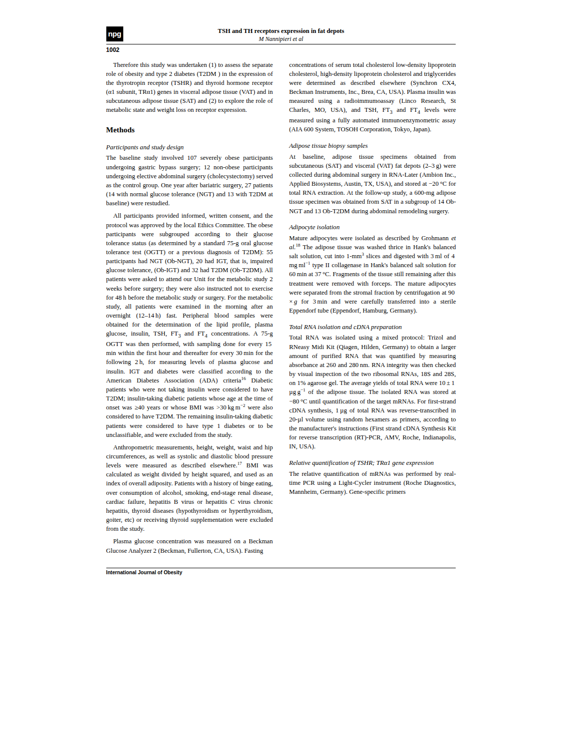npg
TSH and TH receptors expression in fat depots
M Nannipieri et al
1002
Therefore this study was undertaken (1) to assess the separate role of obesity and type 2 diabetes (T2DM ) in the expression of the thyrotropin receptor (TSHR) and thyroid hormone receptor (α1 subunit, TRα1) genes in visceral adipose tissue (VAT) and in subcutaneous adipose tissue (SAT) and (2) to explore the role of metabolic state and weight loss on receptor expression.
Methods
Participants and study design
The baseline study involved 107 severely obese participants undergoing gastric bypass surgery; 12 non-obese participants undergoing elective abdominal surgery (cholecystectomy) served as the control group. One year after bariatric surgery, 27 patients (14 with normal glucose tolerance (NGT) and 13 with T2DM at baseline) were restudied.
All participants provided informed, written consent, and the protocol was approved by the local Ethics Committee. The obese participants were subgrouped according to their glucose tolerance status (as determined by a standard 75-g oral glucose tolerance test (OGTT) or a previous diagnosis of T2DM): 55 participants had NGT (Ob-NGT), 20 had IGT, that is, impaired glucose tolerance, (Ob-IGT) and 32 had T2DM (Ob-T2DM). All patients were asked to attend our Unit for the metabolic study 2 weeks before surgery; they were also instructed not to exercise for 48 h before the metabolic study or surgery. For the metabolic study, all patients were examined in the morning after an overnight (12–14 h) fast. Peripheral blood samples were obtained for the determination of the lipid profile, plasma glucose, insulin, TSH, FT3 and FT4 concentrations. A 75-g OGTT was then performed, with sampling done for every 15 min within the first hour and thereafter for every 30 min for the following 2 h, for measuring levels of plasma glucose and insulin. IGT and diabetes were classified according to the American Diabetes Association (ADA) criteria16 Diabetic patients who were not taking insulin were considered to have T2DM; insulin-taking diabetic patients whose age at the time of onset was ≥40 years or whose BMI was >30 kg m−2 were also considered to have T2DM. The remaining insulin-taking diabetic patients were considered to have type 1 diabetes or to be unclassifiable, and were excluded from the study.
Anthropometric measurements, height, weight, waist and hip circumferences, as well as systolic and diastolic blood pressure levels were measured as described elsewhere.17 BMI was calculated as weight divided by height squared, and used as an index of overall adiposity. Patients with a history of binge eating, over consumption of alcohol, smoking, end-stage renal disease, cardiac failure, hepatitis B virus or hepatitis C virus chronic hepatitis, thyroid diseases (hypothyroidism or hyperthyroidism, goiter, etc) or receiving thyroid supplementation were excluded from the study.
Plasma glucose concentration was measured on a Beckman Glucose Analyzer 2 (Beckman, Fullerton, CA, USA). Fasting
concentrations of serum total cholesterol low-density lipoprotein cholesterol, high-density lipoprotein cholesterol and triglycerides were determined as described elsewhere (Synchron CX4, Beckman Instruments, Inc., Brea, CA, USA). Plasma insulin was measured using a radioimmumoassay (Linco Research, St Charles, MO, USA), and TSH, FT3 and FT4 levels were measured using a fully automated immunoenzymometric assay (AIA 600 System, TOSOH Corporation, Tokyo, Japan).
Adipose tissue biopsy samples
At baseline, adipose tissue specimens obtained from subcutaneous (SAT) and visceral (VAT) fat depots (2–3 g) were collected during abdominal surgery in RNA-Later (Ambion Inc., Applied Biosystems, Austin, TX, USA), and stored at −20 °C for total RNA extraction. At the follow-up study, a 600-mg adipose tissue specimen was obtained from SAT in a subgroup of 14 Ob-NGT and 13 Ob-T2DM during abdominal remodeling surgery.
Adipocyte isolation
Mature adipocytes were isolated as described by Grohmann et al.18 The adipose tissue was washed thrice in Hank's balanced salt solution, cut into 1-mm3 slices and digested with 3 ml of 4 mg ml−1 type II collagenase in Hank's balanced salt solution for 60 min at 37 °C. Fragments of the tissue still remaining after this treatment were removed with forceps. The mature adipocytes were separated from the stromal fraction by centrifugation at 90 × g for 3 min and were carefully transferred into a sterile Eppendorf tube (Eppendorf, Hamburg, Germany).
Total RNA isolation and cDNA preparation
Total RNA was isolated using a mixed protocol: Trizol and RNeasy Midi Kit (Qiagen, Hilden, Germany) to obtain a larger amount of purified RNA that was quantified by measuring absorbance at 260 and 280 nm. RNA integrity was then checked by visual inspection of the two ribosomal RNAs, 18S and 28S, on 1% agarose gel. The average yields of total RNA were 10 ± 1 µg g−1 of the adipose tissue. The isolated RNA was stored at −80 °C until quantification of the target mRNAs. For first-strand cDNA synthesis, 1 µg of total RNA was reverse-transcribed in 20-µl volume using random hexamers as primers, according to the manufacturer's instructions (First strand cDNA Synthesis Kit for reverse transcription (RT)-PCR, AMV, Roche, Indianapolis, IN, USA).
Relative quantification of TSHR; TRα1 gene expression
The relative quantification of mRNAs was performed by real-time PCR using a Light-Cycler instrument (Roche Diagnostics, Mannheim, Germany). Gene-specific primers
International Journal of Obesity